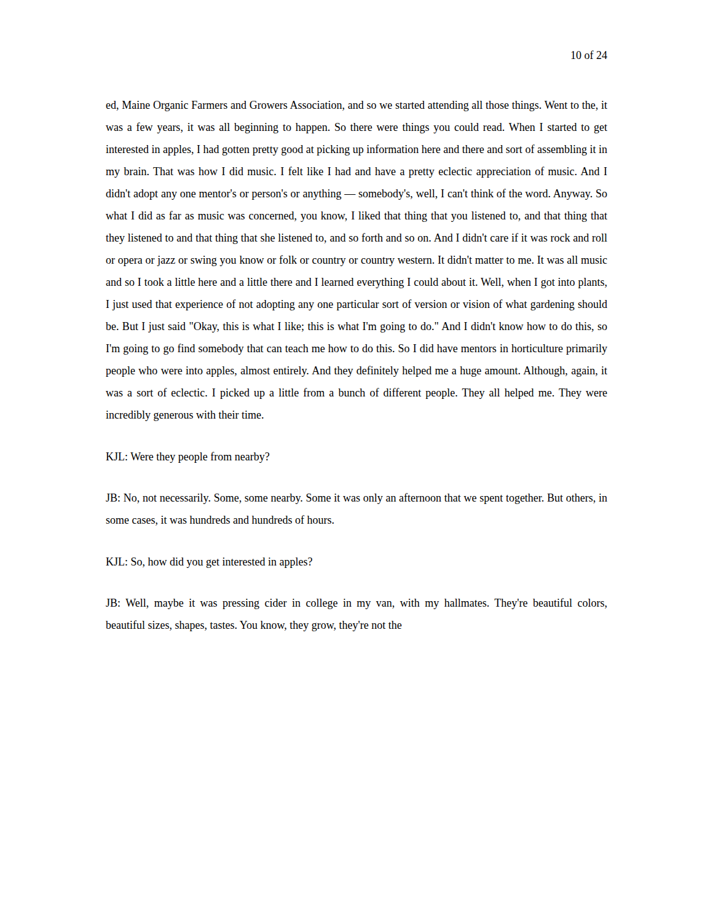10 of 24
ed, Maine Organic Farmers and Growers Association, and so we started attending all those things. Went to the, it was a few years, it was all beginning to happen. So there were things you could read. When I started to get interested in apples, I had gotten pretty good at picking up information here and there and sort of assembling it in my brain. That was how I did music. I felt like I had and have a pretty eclectic appreciation of music. And I didn't adopt any one mentor's or person's or anything — somebody's, well, I can't think of the word. Anyway. So what I did as far as music was concerned, you know, I liked that thing that you listened to, and that thing that they listened to and that thing that she listened to, and so forth and so on. And I didn't care if it was rock and roll or opera or jazz or swing you know or folk or country or country western. It didn't matter to me. It was all music and so I took a little here and a little there and I learned everything I could about it. Well, when I got into plants, I just used that experience of not adopting any one particular sort of version or vision of what gardening should be. But I just said "Okay, this is what I like; this is what I'm going to do." And I didn't know how to do this, so I'm going to go find somebody that can teach me how to do this. So I did have mentors in horticulture primarily people who were into apples, almost entirely. And they definitely helped me a huge amount. Although, again, it was a sort of eclectic. I picked up a little from a bunch of different people. They all helped me. They were incredibly generous with their time.
KJL: Were they people from nearby?
JB: No, not necessarily. Some, some nearby. Some it was only an afternoon that we spent together. But others, in some cases, it was hundreds and hundreds of hours.
KJL: So, how did you get interested in apples?
JB: Well, maybe it was pressing cider in college in my van, with my hallmates. They're beautiful colors, beautiful sizes, shapes, tastes. You know, they grow, they're not the